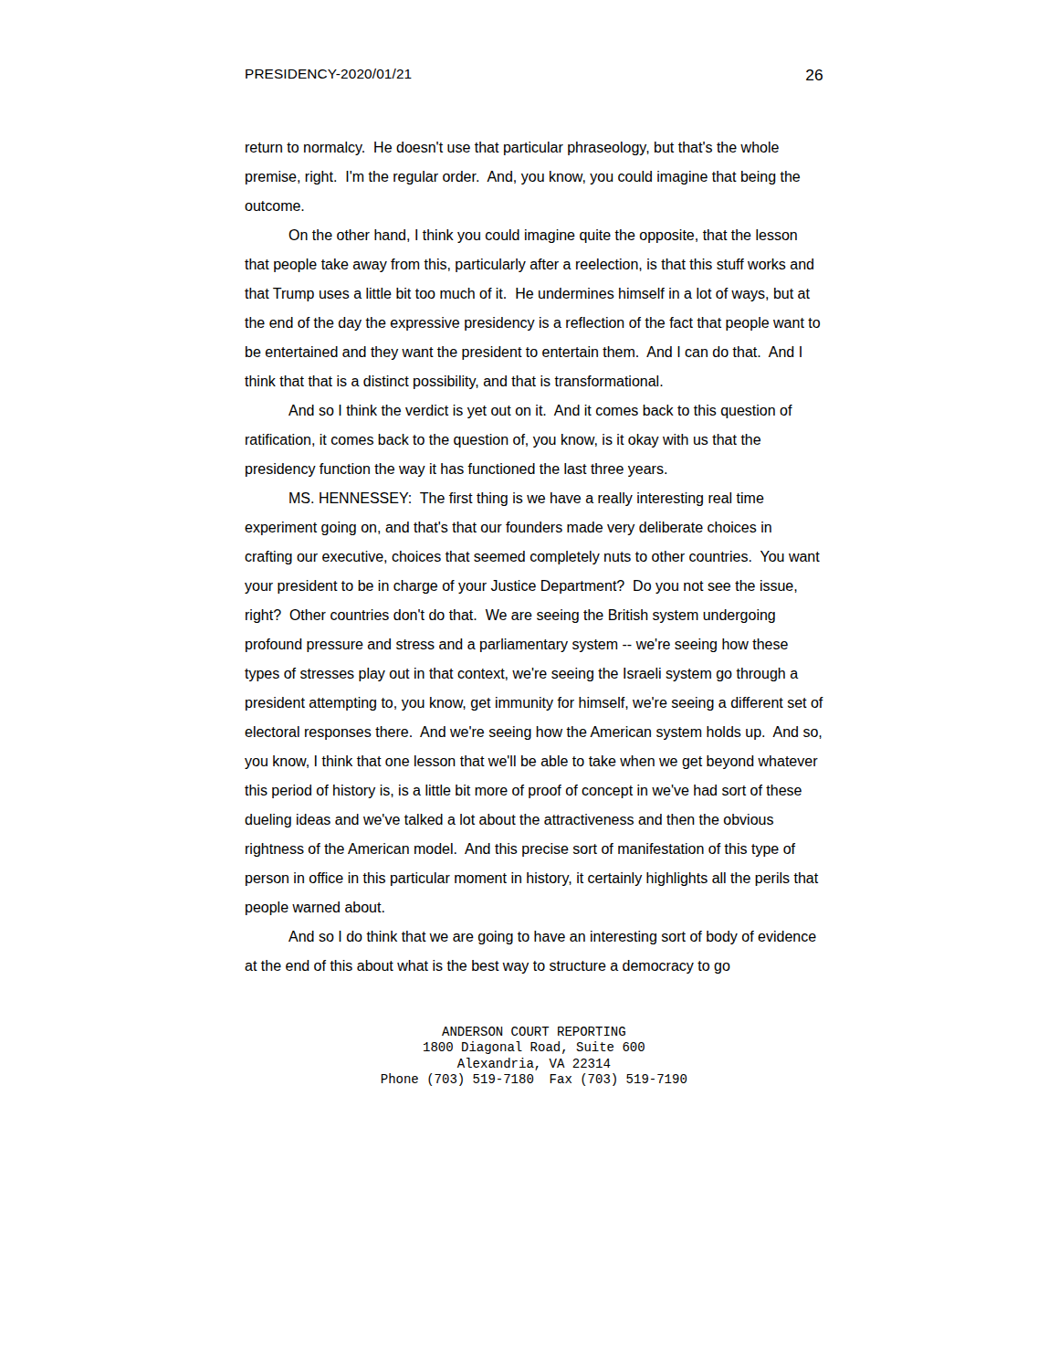PRESIDENCY-2020/01/21
26
return to normalcy. He doesn't use that particular phraseology, but that's the whole premise, right. I'm the regular order. And, you know, you could imagine that being the outcome.
On the other hand, I think you could imagine quite the opposite, that the lesson that people take away from this, particularly after a reelection, is that this stuff works and that Trump uses a little bit too much of it. He undermines himself in a lot of ways, but at the end of the day the expressive presidency is a reflection of the fact that people want to be entertained and they want the president to entertain them. And I can do that. And I think that that is a distinct possibility, and that is transformational.
And so I think the verdict is yet out on it. And it comes back to this question of ratification, it comes back to the question of, you know, is it okay with us that the presidency function the way it has functioned the last three years.
MS. HENNESSEY: The first thing is we have a really interesting real time experiment going on, and that's that our founders made very deliberate choices in crafting our executive, choices that seemed completely nuts to other countries. You want your president to be in charge of your Justice Department? Do you not see the issue, right? Other countries don't do that. We are seeing the British system undergoing profound pressure and stress and a parliamentary system -- we're seeing how these types of stresses play out in that context, we're seeing the Israeli system go through a president attempting to, you know, get immunity for himself, we're seeing a different set of electoral responses there. And we're seeing how the American system holds up. And so, you know, I think that one lesson that we'll be able to take when we get beyond whatever this period of history is, is a little bit more of proof of concept in we've had sort of these dueling ideas and we've talked a lot about the attractiveness and then the obvious rightness of the American model. And this precise sort of manifestation of this type of person in office in this particular moment in history, it certainly highlights all the perils that people warned about.
And so I do think that we are going to have an interesting sort of body of evidence at the end of this about what is the best way to structure a democracy to go
ANDERSON COURT REPORTING
1800 Diagonal Road, Suite 600
Alexandria, VA 22314
Phone (703) 519-7180 Fax (703) 519-7190